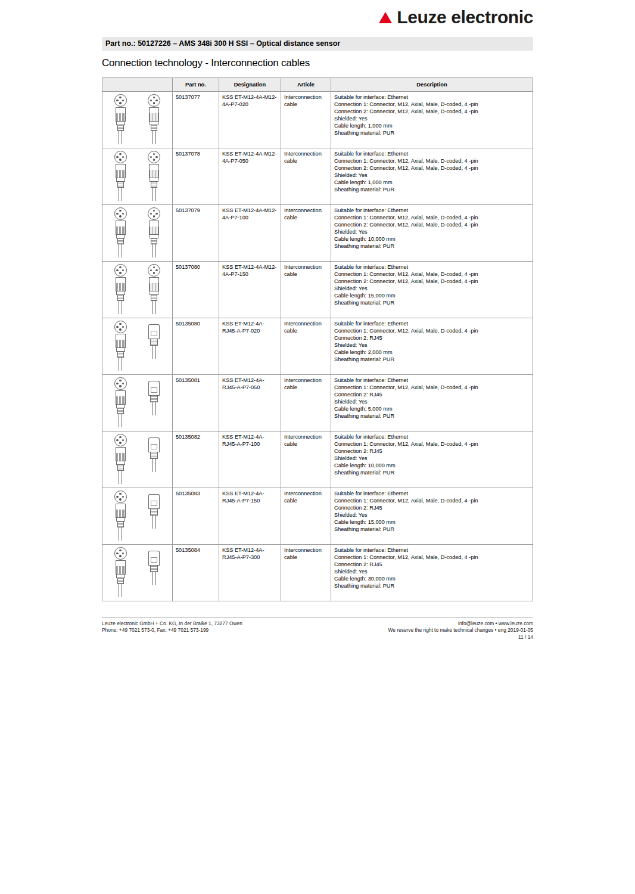Leuze electronic
Part no.: 50127226 – AMS 348i 300 H SSI – Optical distance sensor
Connection technology - Interconnection cables
| | Part no. | Designation | Article | Description |
| --- | --- | --- | --- | --- |
| | 50137077 | KSS ET-M12-4A-M12-4A-P7-020 | Interconnection cable | Suitable for interface: Ethernet Connection 1: Connector, M12, Axial, Male, D-coded, 4 -pin Connection 2: Connector, M12, Axial, Male, D-coded, 4 -pin Shielded: Yes Cable length: 1,000 mm Sheathing material: PUR |
| | 50137078 | KSS ET-M12-4A-M12-4A-P7-050 | Interconnection cable | Suitable for interface: Ethernet Connection 1: Connector, M12, Axial, Male, D-coded, 4 -pin Connection 2: Connector, M12, Axial, Male, D-coded, 4 -pin Shielded: Yes Cable length: 1,000 mm Sheathing material: PUR |
| | 50137079 | KSS ET-M12-4A-M12-4A-P7-100 | Interconnection cable | Suitable for interface: Ethernet Connection 1: Connector, M12, Axial, Male, D-coded, 4 -pin Connection 2: Connector, M12, Axial, Male, D-coded, 4 -pin Shielded: Yes Cable length: 10,000 mm Sheathing material: PUR |
| | 50137080 | KSS ET-M12-4A-M12-4A-P7-150 | Interconnection cable | Suitable for interface: Ethernet Connection 1: Connector, M12, Axial, Male, D-coded, 4 -pin Connection 2: Connector, M12, Axial, Male, D-coded, 4 -pin Shielded: Yes Cable length: 15,000 mm Sheathing material: PUR |
| | 50135080 | KSS ET-M12-4A-RJ45-A-P7-020 | Interconnection cable | Suitable for interface: Ethernet Connection 1: Connector, M12, Axial, Male, D-coded, 4 -pin Connection 2: RJ45 Shielded: Yes Cable length: 2,000 mm Sheathing material: PUR |
| | 50135081 | KSS ET-M12-4A-RJ45-A-P7-050 | Interconnection cable | Suitable for interface: Ethernet Connection 1: Connector, M12, Axial, Male, D-coded, 4 -pin Connection 2: RJ45 Shielded: Yes Cable length: 5,000 mm Sheathing material: PUR |
| | 50135082 | KSS ET-M12-4A-RJ45-A-P7-100 | Interconnection cable | Suitable for interface: Ethernet Connection 1: Connector, M12, Axial, Male, D-coded, 4 -pin Connection 2: RJ45 Shielded: Yes Cable length: 10,000 mm Sheathing material: PUR |
| | 50135083 | KSS ET-M12-4A-RJ45-A-P7-150 | Interconnection cable | Suitable for interface: Ethernet Connection 1: Connector, M12, Axial, Male, D-coded, 4 -pin Connection 2: RJ45 Shielded: Yes Cable length: 15,000 mm Sheathing material: PUR |
| | 50135084 | KSS ET-M12-4A-RJ45-A-P7-300 | Interconnection cable | Suitable for interface: Ethernet Connection 1: Connector, M12, Axial, Male, D-coded, 4 -pin Connection 2: RJ45 Shielded: Yes Cable length: 30,000 mm Sheathing material: PUR |
Leuze electronic GmbH + Co. KG, In der Braike 1, 73277 Owen
Phone: +49 7021 573-0, Fax: +49 7021 573-199
info@leuze.com • www.leuze.com
We reserve the right to make technical changes • eng 2019-01-05
11 / 14